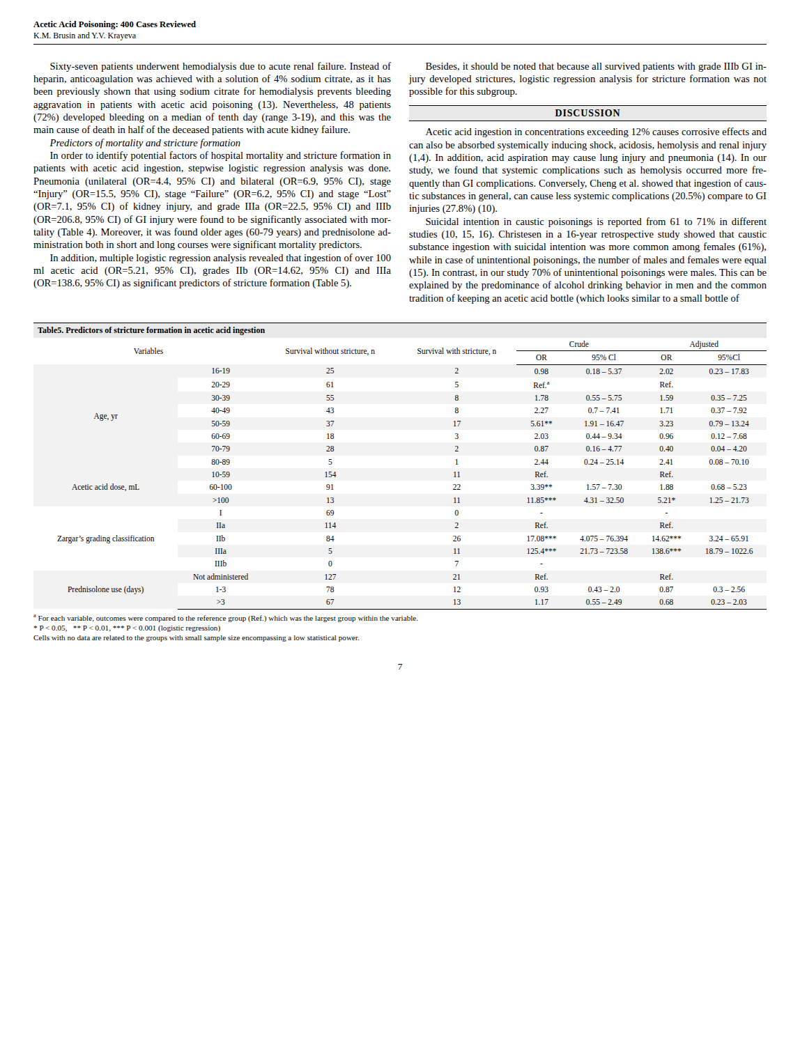Acetic Acid Poisoning: 400 Cases Reviewed
K.M. Brusin and Y.V. Krayeva
Sixty-seven patients underwent hemodialysis due to acute renal failure. Instead of heparin, anticoagulation was achieved with a solution of 4% sodium citrate, as it has been previously shown that using sodium citrate for hemodialysis prevents bleeding aggravation in patients with acetic acid poisoning (13). Nevertheless, 48 patients (72%) developed bleeding on a median of tenth day (range 3-19), and this was the main cause of death in half of the deceased patients with acute kidney failure.
Predictors of mortality and stricture formation
In order to identify potential factors of hospital mortality and stricture formation in patients with acetic acid ingestion, stepwise logistic regression analysis was done. Pneumonia (unilateral (OR=4.4, 95% CI) and bilateral (OR=6.9, 95% CI), stage “Injury” (OR=15.5, 95% CI), stage “Failure” (OR=6.2, 95% CI) and stage “Lost” (OR=7.1, 95% CI) of kidney injury, and grade IIIa (OR=22.5, 95% CI) and IIIb (OR=206.8, 95% CI) of GI injury were found to be significantly associated with mortality (Table 4). Moreover, it was found older ages (60-79 years) and prednisolone administration both in short and long courses were significant mortality predictors.
In addition, multiple logistic regression analysis revealed that ingestion of over 100 ml acetic acid (OR=5.21, 95% CI), grades IIb (OR=14.62, 95% CI) and IIIa (OR=138.6, 95% CI) as significant predictors of stricture formation (Table 5).
Besides, it should be noted that because all survived patients with grade IIIb GI injury developed strictures, logistic regression analysis for stricture formation was not possible for this subgroup.
DISCUSSION
Acetic acid ingestion in concentrations exceeding 12% causes corrosive effects and can also be absorbed systemically inducing shock, acidosis, hemolysis and renal injury (1,4). In addition, acid aspiration may cause lung injury and pneumonia (14). In our study, we found that systemic complications such as hemolysis occurred more frequently than GI complications. Conversely, Cheng et al. showed that ingestion of caustic substances in general, can cause less systemic complications (20.5%) compare to GI injuries (27.8%) (10).
Suicidal intention in caustic poisonings is reported from 61 to 71% in different studies (10, 15, 16). Christesen in a 16-year retrospective study showed that caustic substance ingestion with suicidal intention was more common among females (61%), while in case of unintentional poisonings, the number of males and females were equal (15). In contrast, in our study 70% of unintentional poisonings were males. This can be explained by the predominance of alcohol drinking behavior in men and the common tradition of keeping an acetic acid bottle (which looks similar to a small bottle of
Table5. Predictors of stricture formation in acetic acid ingestion
| Variables | Survival without stricture, n | Survival with stricture, n | Crude | Adjusted |
| --- | --- | --- | --- | --- |
| OR | 95% Cl | OR | 95%Cl |
| Age, yr | 16-19 | 25 | 2 | 0.98 | 0.18 – 5.37 | 2.02 | 0.23 – 17.83 |
| 20-29 | 61 | 5 | Ref. a | | Ref. | |
| 30-39 | 55 | 8 | 1.78 | 0.55 – 5.75 | 1.59 | 0.35 – 7.25 |
| 40-49 | 43 | 8 | 2.27 | 0.7 – 7.41 | 1.71 | 0.37 – 7.92 |
| 50-59 | 37 | 17 | 5.61** | 1.91 – 16.47 | 3.23 | 0.79 – 13.24 |
| 60-69 | 18 | 3 | 2.03 | 0.44 – 9.34 | 0.96 | 0.12 – 7.68 |
| 70-79 | 28 | 2 | 0.87 | 0.16 – 4.77 | 0.40 | 0.04 – 4.20 |
| 80-89 | 5 | 1 | 2.44 | 0.24 – 25.14 | 2.41 | 0.08 – 70.10 |
| Acetic acid dose, mL | 10-59 | 154 | 11 | Ref. | | Ref. | |
| 60-100 | 91 | 22 | 3.39** | 1.57 – 7.30 | 1.88 | 0.68 – 5.23 |
| >100 | 13 | 11 | 11.85*** | 4.31 – 32.50 | 5.21* | 1.25 – 21.73 |
| Zargar’s grading classification | I | 69 | 0 | - | | - | |
| IIa | 114 | 2 | Ref. | | Ref. | |
| IIb | 84 | 26 | 17.08*** | 4.075 – 76.394 | 14.62*** | 3.24 – 65.91 |
| IIIa | 5 | 11 | 125.4*** | 21.73 – 723.58 | 138.6*** | 18.79 – 1022.6 |
| IIIb | 0 | 7 | - | | | |
| Prednisolone use (days) | Not administered | 127 | 21 | Ref. | | Ref. | |
| 1-3 | 78 | 12 | 0.93 | 0.43 – 2.0 | 0.87 | 0.3 – 2.56 |
| >3 | 67 | 13 | 1.17 | 0.55 – 2.49 | 0.68 | 0.23 – 2.03 |
a For each variable, outcomes were compared to the reference group (Ref.) which was the largest group within the variable.
* P < 0.05, ** P < 0.01, *** P < 0.001 (logistic regression)
Cells with no data are related to the groups with small sample size encompassing a low statistical power.
7